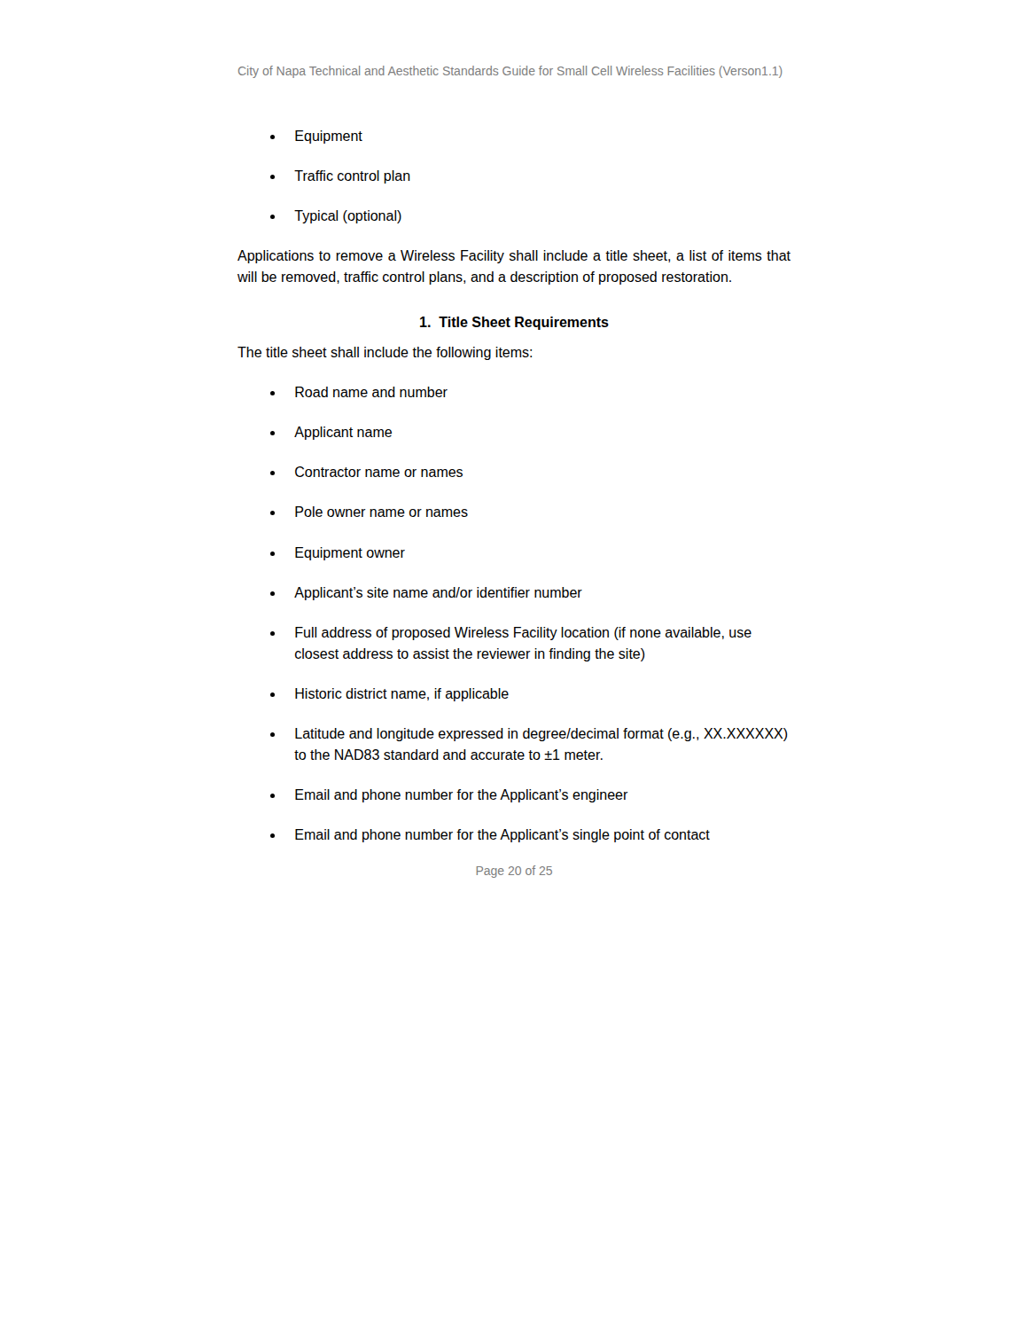City of Napa Technical and Aesthetic Standards Guide for Small Cell Wireless Facilities (Verson1.1)
Equipment
Traffic control plan
Typical (optional)
Applications to remove a Wireless Facility shall include a title sheet, a list of items that will be removed, traffic control plans, and a description of proposed restoration.
1. Title Sheet Requirements
The title sheet shall include the following items:
Road name and number
Applicant name
Contractor name or names
Pole owner name or names
Equipment owner
Applicant’s site name and/or identifier number
Full address of proposed Wireless Facility location (if none available, use closest address to assist the reviewer in finding the site)
Historic district name, if applicable
Latitude and longitude expressed in degree/decimal format (e.g., XX.XXXXXX) to the NAD83 standard and accurate to ±1 meter.
Email and phone number for the Applicant’s engineer
Email and phone number for the Applicant’s single point of contact
Page 20 of 25